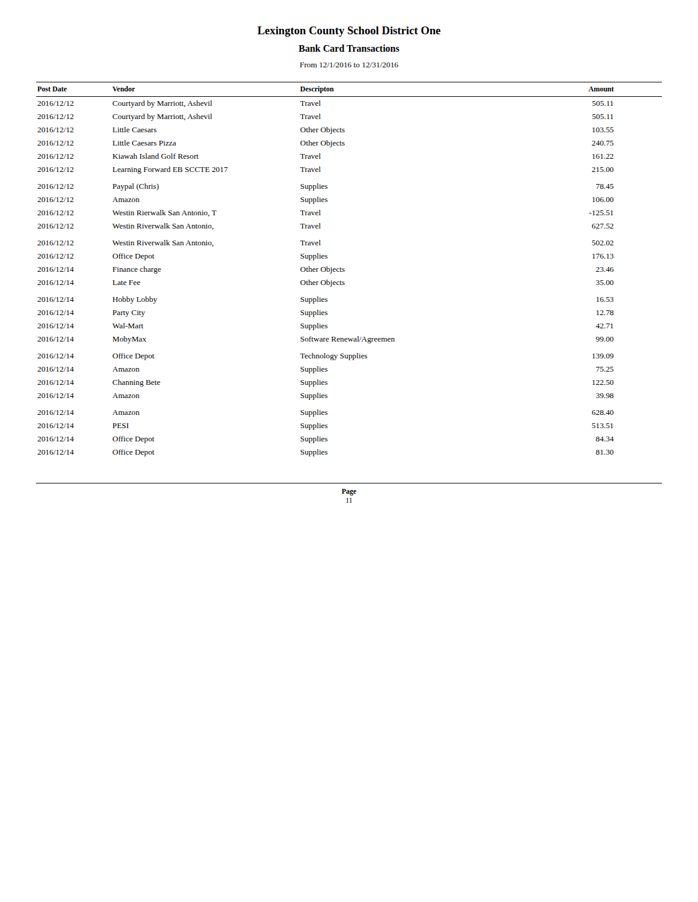Lexington County School District One
Bank Card Transactions
From 12/1/2016 to 12/31/2016
| Post Date | Vendor | Descripton | Amount |
| --- | --- | --- | --- |
| 2016/12/12 | Courtyard by Marriott, Ashevil | Travel | 505.11 |
| 2016/12/12 | Courtyard by Marriott, Ashevil | Travel | 505.11 |
| 2016/12/12 | Little Caesars | Other Objects | 103.55 |
| 2016/12/12 | Little Caesars Pizza | Other Objects | 240.75 |
| 2016/12/12 | Kiawah Island Golf Resort | Travel | 161.22 |
| 2016/12/12 | Learning Forward EB SCCTE 2017 | Travel | 215.00 |
| 2016/12/12 | Paypal (Chris) | Supplies | 78.45 |
| 2016/12/12 | Amazon | Supplies | 106.00 |
| 2016/12/12 | Westin Rierwalk San Antonio, T | Travel | -125.51 |
| 2016/12/12 | Westin Riverwalk San Antonio, | Travel | 627.52 |
| 2016/12/12 | Westin Riverwalk San Antonio, | Travel | 502.02 |
| 2016/12/12 | Office Depot | Supplies | 176.13 |
| 2016/12/14 | Finance charge | Other Objects | 23.46 |
| 2016/12/14 | Late Fee | Other Objects | 35.00 |
| 2016/12/14 | Hobby Lobby | Supplies | 16.53 |
| 2016/12/14 | Party City | Supplies | 12.78 |
| 2016/12/14 | Wal-Mart | Supplies | 42.71 |
| 2016/12/14 | MobyMax | Software Renewal/Agreemen | 99.00 |
| 2016/12/14 | Office Depot | Technology Supplies | 139.09 |
| 2016/12/14 | Amazon | Supplies | 75.25 |
| 2016/12/14 | Channing Bete | Supplies | 122.50 |
| 2016/12/14 | Amazon | Supplies | 39.98 |
| 2016/12/14 | Amazon | Supplies | 628.40 |
| 2016/12/14 | PESI | Supplies | 513.51 |
| 2016/12/14 | Office Depot | Supplies | 84.34 |
| 2016/12/14 | Office Depot | Supplies | 81.30 |
Page
11